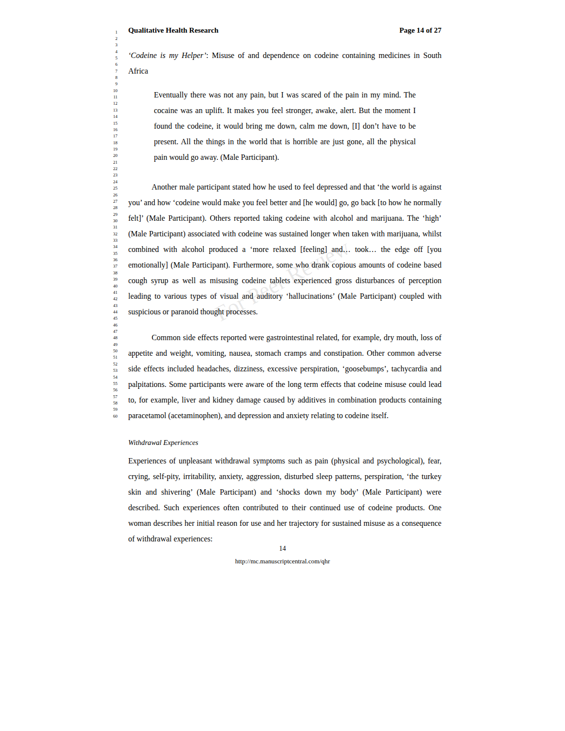12345678910 11121314151617181920 21222324252627282930 31323334353637383940 41424344454647484950 51525354555657585960
Qualitative Health Research Page 14 of 27
For Peer Review
‘Codeine is my Helper’: Misuse of and dependence on codeine containing medicines in South Africa
Eventually there was not any pain, but I was scared of the pain in my mind. The cocaine was an uplift. It makes you feel stronger, awake, alert. But the moment I found the codeine, it would bring me down, calm me down, [I] don’t have to be present. All the things in the world that is horrible are just gone, all the physical pain would go away. (Male Participant).
Another male participant stated how he used to feel depressed and that ‘the world is against you’ and how ‘codeine would make you feel better and [he would] go, go back [to how he normally felt]’ (Male Participant). Others reported taking codeine with alcohol and marijuana. The ‘high’ (Male Participant) associated with codeine was sustained longer when taken with marijuana, whilst combined with alcohol produced a ‘more relaxed [feeling] and… took… the edge off [you emotionally] (Male Participant). Furthermore, some who drank copious amounts of codeine based cough syrup as well as misusing codeine tablets experienced gross disturbances of perception leading to various types of visual and auditory ‘hallucinations’ (Male Participant) coupled with suspicious or paranoid thought processes.
Common side effects reported were gastrointestinal related, for example, dry mouth, loss of appetite and weight, vomiting, nausea, stomach cramps and constipation. Other common adverse side effects included headaches, dizziness, excessive perspiration, ‘goosebumps’, tachycardia and palpitations. Some participants were aware of the long term effects that codeine misuse could lead to, for example, liver and kidney damage caused by additives in combination products containing paracetamol (acetaminophen), and depression and anxiety relating to codeine itself.
Withdrawal Experiences
Experiences of unpleasant withdrawal symptoms such as pain (physical and psychological), fear, crying, self-pity, irritability, anxiety, aggression, disturbed sleep patterns, perspiration, ‘the turkey skin and shivering’ (Male Participant) and ‘shocks down my body’ (Male Participant) were described. Such experiences often contributed to their continued use of codeine products. One woman describes her initial reason for use and her trajectory for sustained misuse as a consequence of withdrawal experiences:
14
http://mc.manuscriptcentral.com/qhr